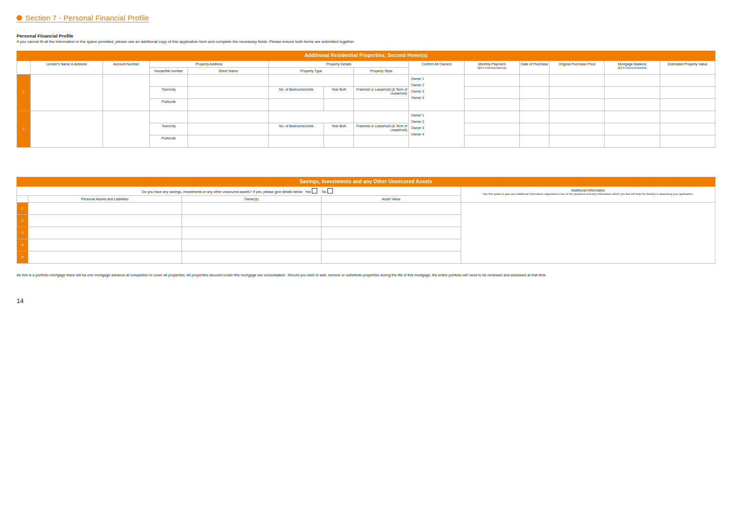Section 7 - Personal Financial Profile
Personal Financial Profile
If you cannot fit all the information in the space provided, please use an additional copy of this application form and complete the necessary fields. Please ensure both forms are submitted together.
| Additional Residential Properties; Second Home(s) |
| | Lender's Name & Address | Account Number | Property Address | Property Details | Confirm All Owners | Monthly Payment (£0 if unencumbered) | Date of Purchase | Original Purchase Price | Mortgage Balance (£0 if unencumbered) | Estimated Property Value |
| House/flat number | Street Name | Property Type | Property Style |
| 1 | | | | | | | Owner 1 Owner 2 Owner 3 Owner 4 | | | | | |
| Town/city | | No. of Bedrooms/Units | Year Built | Freehold or Leasehold (& Term of Leasehold) | | | | | |
| Postcode | | | | | | | | | |
| 2 | | | | | | | Owner 1 Owner 2 Owner 3 Owner 4 | | | | | |
| Town/city | | No. of Bedrooms/Units | Year Built | Freehold or Leasehold (& Term of Leasehold) | | | | | |
| Postcode | | | | | | | | | |
| Savings, Investments and any Other Unsecured Assets |
| Do you have any savings, investments or any other unsecured assets? If yes, please give details below. Yes No | Additional Information Use this space to give any additional information requested in any of the questions and any information which you feel will help the Society in assessing your application. |
| | Personal Assets and Liabilities | Owner(s) | Asset Value |
| 1 | | | | |
| 2 | | | |
| 3 | | | |
| 4 | | | |
| 5 | | | |
As this is a portfolio mortgage there will be one mortgage advance at completion to cover all properties. All properties secured under this mortgage are consolidated. Should you wish to add, remove or substitute properties during the life of this mortgage, the entire portfolio will need to be reviewed and assessed at that time.
14